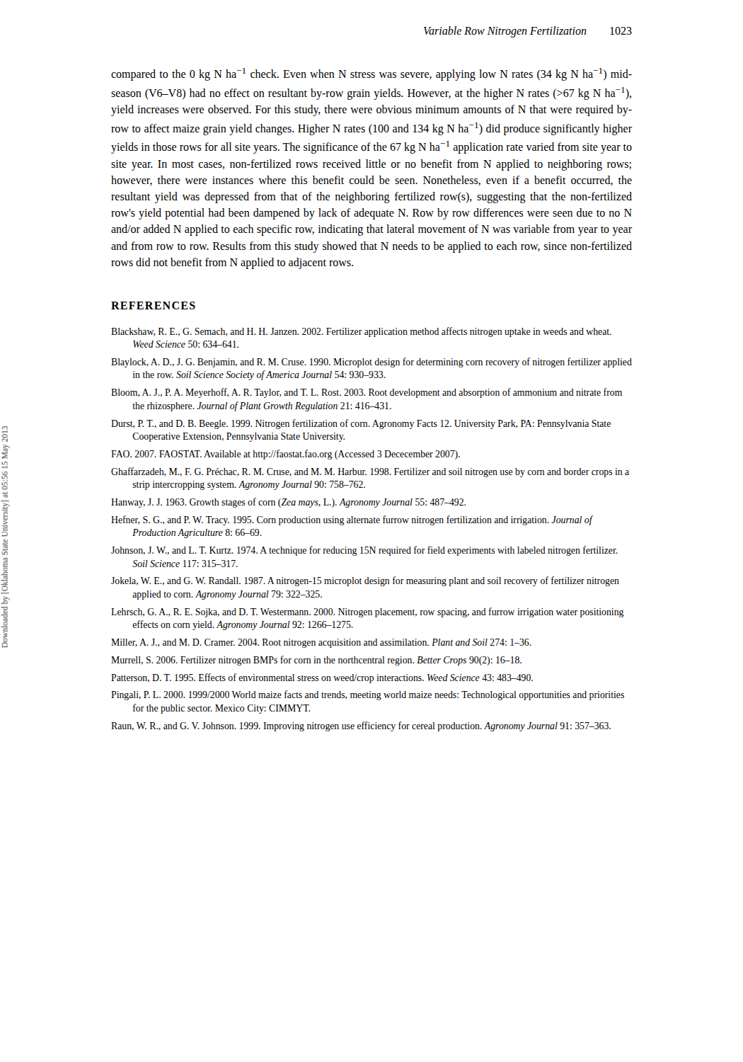Downloaded by [Oklahoma State University] at 05:56 15 May 2013
Variable Row Nitrogen Fertilization 1023
compared to the 0 kg N ha−1 check. Even when N stress was severe, applying low N rates (34 kg N ha−1) mid-season (V6–V8) had no effect on resultant by-row grain yields. However, at the higher N rates (>67 kg N ha−1), yield increases were observed. For this study, there were obvious minimum amounts of N that were required by-row to affect maize grain yield changes. Higher N rates (100 and 134 kg N ha−1) did produce significantly higher yields in those rows for all site years. The significance of the 67 kg N ha−1 application rate varied from site year to site year. In most cases, non-fertilized rows received little or no benefit from N applied to neighboring rows; however, there were instances where this benefit could be seen. Nonetheless, even if a benefit occurred, the resultant yield was depressed from that of the neighboring fertilized row(s), suggesting that the non-fertilized row's yield potential had been dampened by lack of adequate N. Row by row differences were seen due to no N and/or added N applied to each specific row, indicating that lateral movement of N was variable from year to year and from row to row. Results from this study showed that N needs to be applied to each row, since non-fertilized rows did not benefit from N applied to adjacent rows.
REFERENCES
Blackshaw, R. E., G. Semach, and H. H. Janzen. 2002. Fertilizer application method affects nitrogen uptake in weeds and wheat. Weed Science 50: 634–641.
Blaylock, A. D., J. G. Benjamin, and R. M. Cruse. 1990. Microplot design for determining corn recovery of nitrogen fertilizer applied in the row. Soil Science Society of America Journal 54: 930–933.
Bloom, A. J., P. A. Meyerhoff, A. R. Taylor, and T. L. Rost. 2003. Root development and absorption of ammonium and nitrate from the rhizosphere. Journal of Plant Growth Regulation 21: 416–431.
Durst, P. T., and D. B. Beegle. 1999. Nitrogen fertilization of corn. Agronomy Facts 12. University Park, PA: Pennsylvania State Cooperative Extension, Pennsylvania State University.
FAO. 2007. FAOSTAT. Available at http://faostat.fao.org (Accessed 3 Dececember 2007).
Ghaffarzadeh, M., F. G. Préchac, R. M. Cruse, and M. M. Harbur. 1998. Fertilizer and soil nitrogen use by corn and border crops in a strip intercropping system. Agronomy Journal 90: 758–762.
Hanway, J. J. 1963. Growth stages of corn (Zea mays, L.). Agronomy Journal 55: 487–492.
Hefner, S. G., and P. W. Tracy. 1995. Corn production using alternate furrow nitrogen fertilization and irrigation. Journal of Production Agriculture 8: 66–69.
Johnson, J. W., and L. T. Kurtz. 1974. A technique for reducing 15N required for field experiments with labeled nitrogen fertilizer. Soil Science 117: 315–317.
Jokela, W. E., and G. W. Randall. 1987. A nitrogen-15 microplot design for measuring plant and soil recovery of fertilizer nitrogen applied to corn. Agronomy Journal 79: 322–325.
Lehrsch, G. A., R. E. Sojka, and D. T. Westermann. 2000. Nitrogen placement, row spacing, and furrow irrigation water positioning effects on corn yield. Agronomy Journal 92: 1266–1275.
Miller, A. J., and M. D. Cramer. 2004. Root nitrogen acquisition and assimilation. Plant and Soil 274: 1–36.
Murrell, S. 2006. Fertilizer nitrogen BMPs for corn in the northcentral region. Better Crops 90(2): 16–18.
Patterson, D. T. 1995. Effects of environmental stress on weed/crop interactions. Weed Science 43: 483–490.
Pingali, P. L. 2000. 1999/2000 World maize facts and trends, meeting world maize needs: Technological opportunities and priorities for the public sector. Mexico City: CIMMYT.
Raun, W. R., and G. V. Johnson. 1999. Improving nitrogen use efficiency for cereal production. Agronomy Journal 91: 357–363.